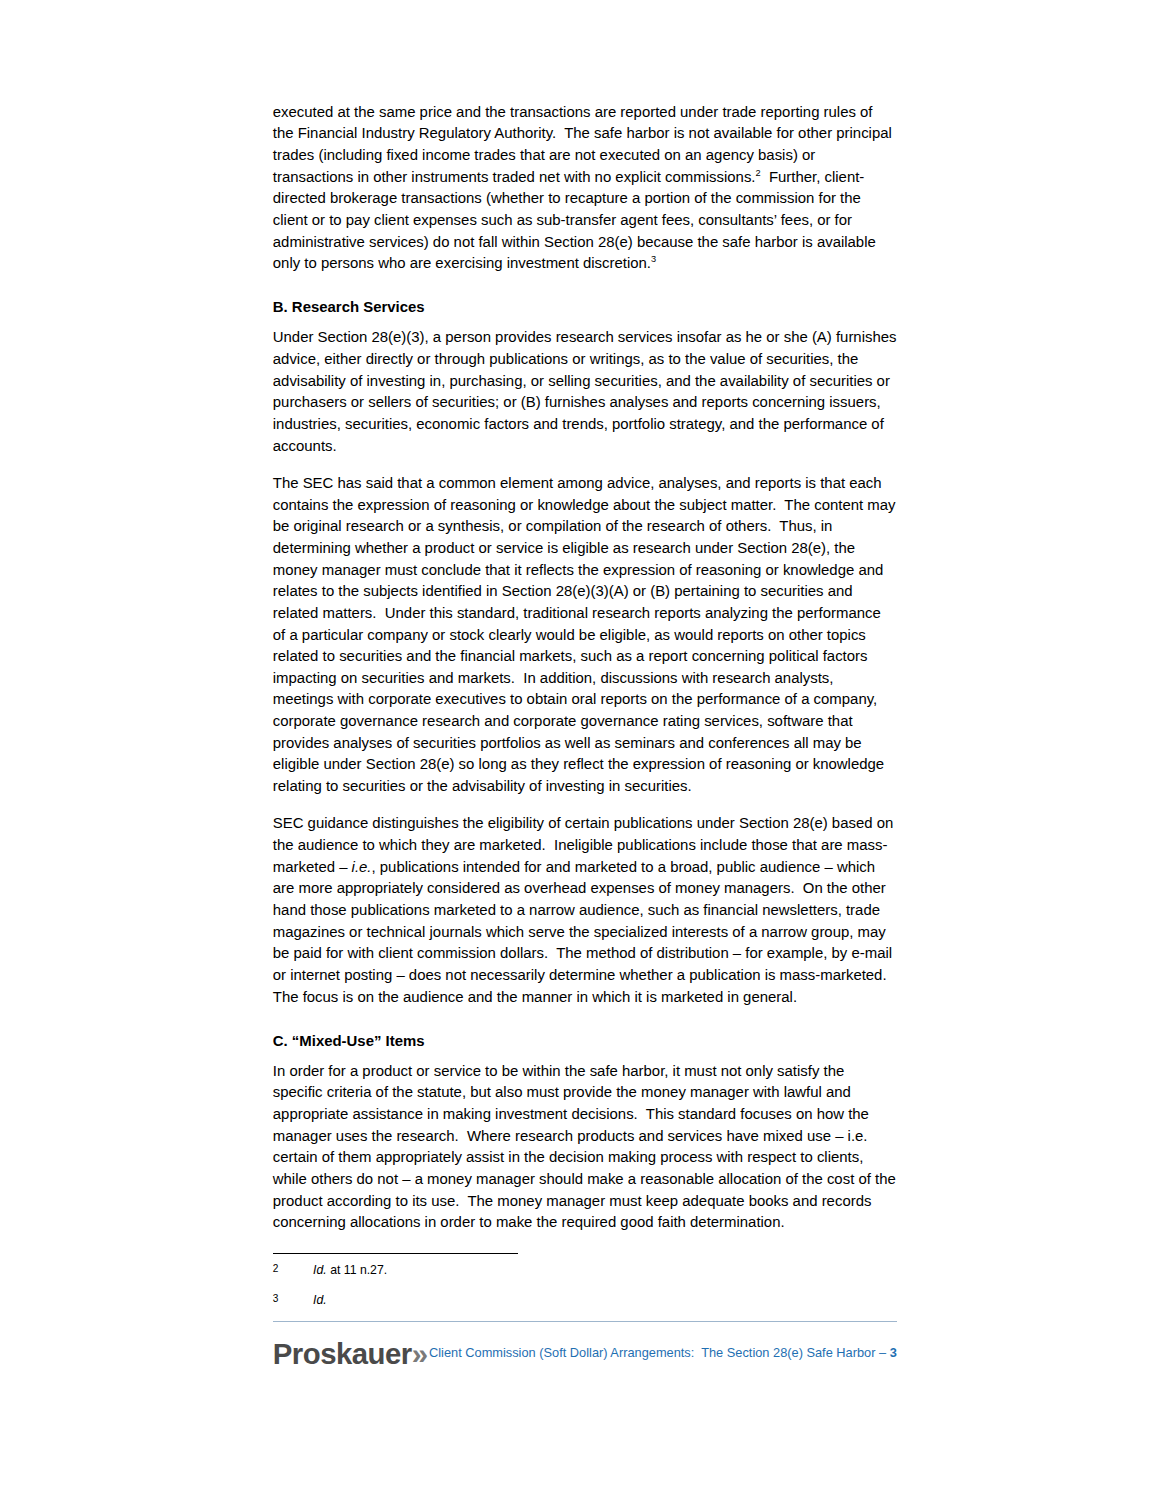executed at the same price and the transactions are reported under trade reporting rules of the Financial Industry Regulatory Authority. The safe harbor is not available for other principal trades (including fixed income trades that are not executed on an agency basis) or transactions in other instruments traded net with no explicit commissions.2 Further, client-directed brokerage transactions (whether to recapture a portion of the commission for the client or to pay client expenses such as sub-transfer agent fees, consultants’ fees, or for administrative services) do not fall within Section 28(e) because the safe harbor is available only to persons who are exercising investment discretion.3
B. Research Services
Under Section 28(e)(3), a person provides research services insofar as he or she (A) furnishes advice, either directly or through publications or writings, as to the value of securities, the advisability of investing in, purchasing, or selling securities, and the availability of securities or purchasers or sellers of securities; or (B) furnishes analyses and reports concerning issuers, industries, securities, economic factors and trends, portfolio strategy, and the performance of accounts.
The SEC has said that a common element among advice, analyses, and reports is that each contains the expression of reasoning or knowledge about the subject matter. The content may be original research or a synthesis, or compilation of the research of others. Thus, in determining whether a product or service is eligible as research under Section 28(e), the money manager must conclude that it reflects the expression of reasoning or knowledge and relates to the subjects identified in Section 28(e)(3)(A) or (B) pertaining to securities and related matters. Under this standard, traditional research reports analyzing the performance of a particular company or stock clearly would be eligible, as would reports on other topics related to securities and the financial markets, such as a report concerning political factors impacting on securities and markets. In addition, discussions with research analysts, meetings with corporate executives to obtain oral reports on the performance of a company, corporate governance research and corporate governance rating services, software that provides analyses of securities portfolios as well as seminars and conferences all may be eligible under Section 28(e) so long as they reflect the expression of reasoning or knowledge relating to securities or the advisability of investing in securities.
SEC guidance distinguishes the eligibility of certain publications under Section 28(e) based on the audience to which they are marketed. Ineligible publications include those that are mass-marketed – i.e., publications intended for and marketed to a broad, public audience – which are more appropriately considered as overhead expenses of money managers. On the other hand those publications marketed to a narrow audience, such as financial newsletters, trade magazines or technical journals which serve the specialized interests of a narrow group, may be paid for with client commission dollars. The method of distribution – for example, by e-mail or internet posting – does not necessarily determine whether a publication is mass-marketed. The focus is on the audience and the manner in which it is marketed in general.
C. “Mixed-Use” Items
In order for a product or service to be within the safe harbor, it must not only satisfy the specific criteria of the statute, but also must provide the money manager with lawful and appropriate assistance in making investment decisions. This standard focuses on how the manager uses the research. Where research products and services have mixed use – i.e. certain of them appropriately assist in the decision making process with respect to clients, while others do not – a money manager should make a reasonable allocation of the cost of the product according to its use. The money manager must keep adequate books and records concerning allocations in order to make the required good faith determination.
2
Id. at 11 n.27.
3
Id.
Proskauer»
Client Commission (Soft Dollar) Arrangements: The Section 28(e) Safe Harbor – 3